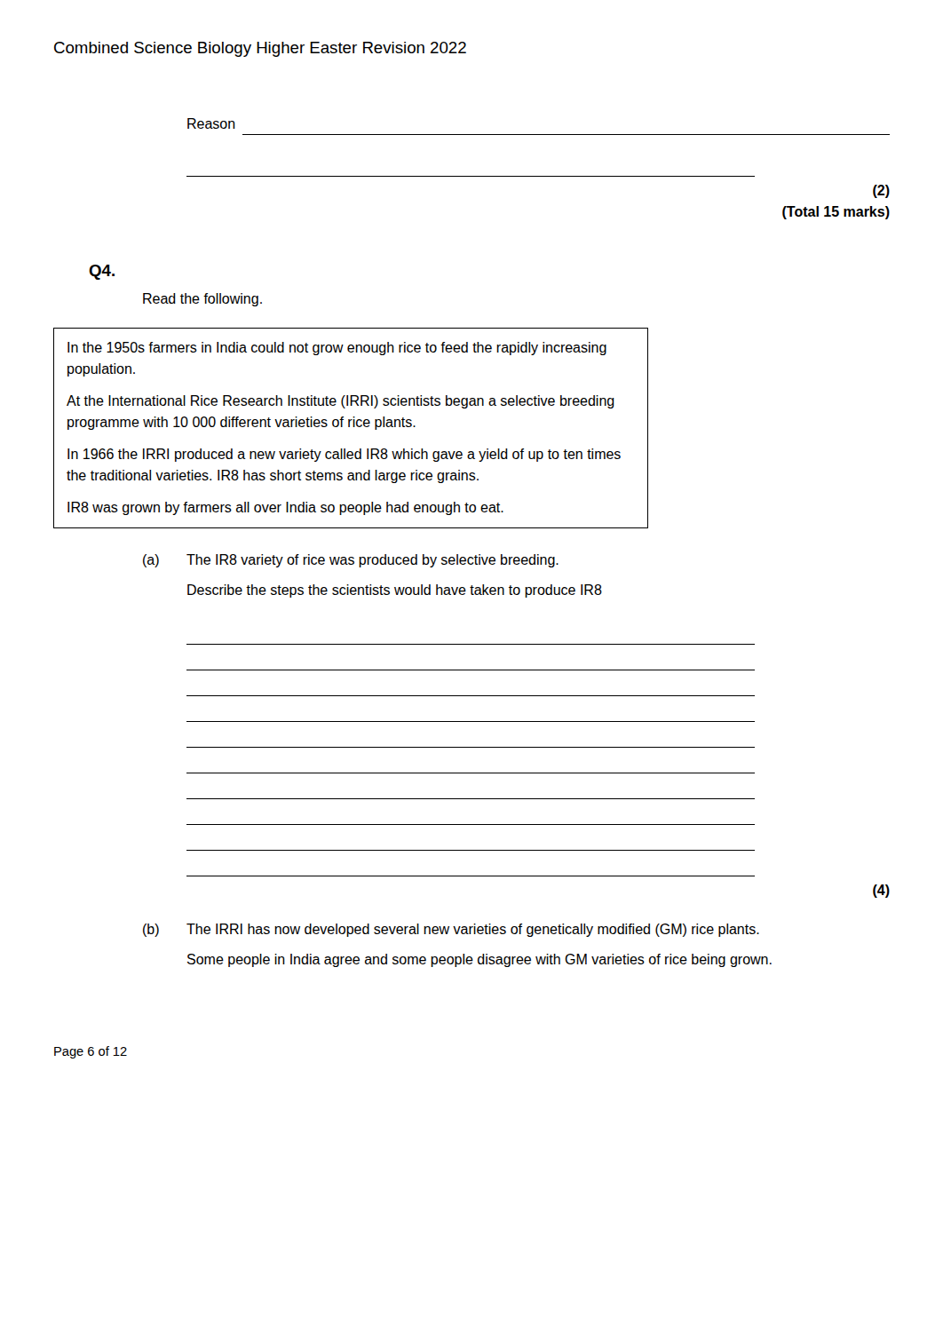Combined Science Biology Higher Easter Revision 2022
Reason
(2)
(Total 15 marks)
Q4.
Read the following.
In the 1950s farmers in India could not grow enough rice to feed the rapidly increasing population.
At the International Rice Research Institute (IRRI) scientists began a selective breeding programme with 10 000 different varieties of rice plants.
In 1966 the IRRI produced a new variety called IR8 which gave a yield of up to ten times the traditional varieties. IR8 has short stems and large rice grains.
IR8 was grown by farmers all over India so people had enough to eat.
(a)
The IR8 variety of rice was produced by selective breeding.
Describe the steps the scientists would have taken to produce IR8
(4)
(b)
The IRRI has now developed several new varieties of genetically modified (GM) rice plants.
Some people in India agree and some people disagree with GM varieties of rice being grown.
Page 6 of 12